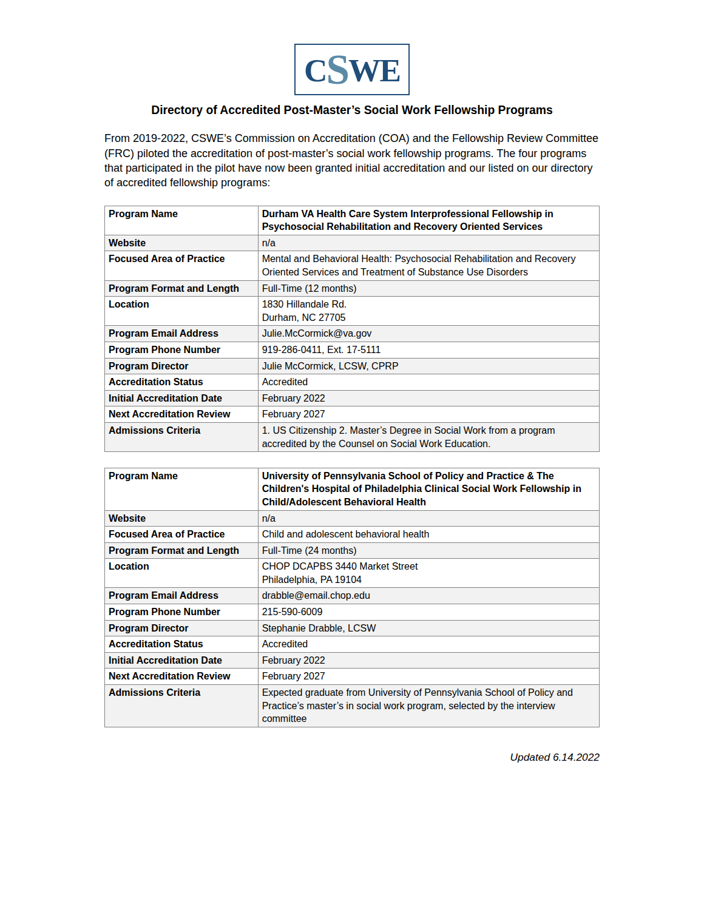CSWE
Directory of Accredited Post-Master’s Social Work Fellowship Programs
From 2019-2022, CSWE’s Commission on Accreditation (COA) and the Fellowship Review Committee (FRC) piloted the accreditation of post-master’s social work fellowship programs. The four programs that participated in the pilot have now been granted initial accreditation and our listed on our directory of accredited fellowship programs:
| Program Name | Durham VA Health Care System Interprofessional Fellowship in Psychosocial Rehabilitation and Recovery Oriented Services |
| Website | n/a |
| Focused Area of Practice | Mental and Behavioral Health: Psychosocial Rehabilitation and Recovery Oriented Services and Treatment of Substance Use Disorders |
| Program Format and Length | Full-Time (12 months) |
| Location | 1830 Hillandale Rd. Durham, NC 27705 |
| Program Email Address | Julie.McCormick@va.gov |
| Program Phone Number | 919-286-0411, Ext. 17-5111 |
| Program Director | Julie McCormick, LCSW, CPRP |
| Accreditation Status | Accredited |
| Initial Accreditation Date | February 2022 |
| Next Accreditation Review | February 2027 |
| Admissions Criteria | 1. US Citizenship 2. Master’s Degree in Social Work from a program accredited by the Counsel on Social Work Education. |
| Program Name | University of Pennsylvania School of Policy and Practice & The Children's Hospital of Philadelphia Clinical Social Work Fellowship in Child/Adolescent Behavioral Health |
| Website | n/a |
| Focused Area of Practice | Child and adolescent behavioral health |
| Program Format and Length | Full-Time (24 months) |
| Location | CHOP DCAPBS 3440 Market Street Philadelphia, PA 19104 |
| Program Email Address | drabble@email.chop.edu |
| Program Phone Number | 215-590-6009 |
| Program Director | Stephanie Drabble, LCSW |
| Accreditation Status | Accredited |
| Initial Accreditation Date | February 2022 |
| Next Accreditation Review | February 2027 |
| Admissions Criteria | Expected graduate from University of Pennsylvania School of Policy and Practice’s master’s in social work program, selected by the interview committee |
Updated 6.14.2022